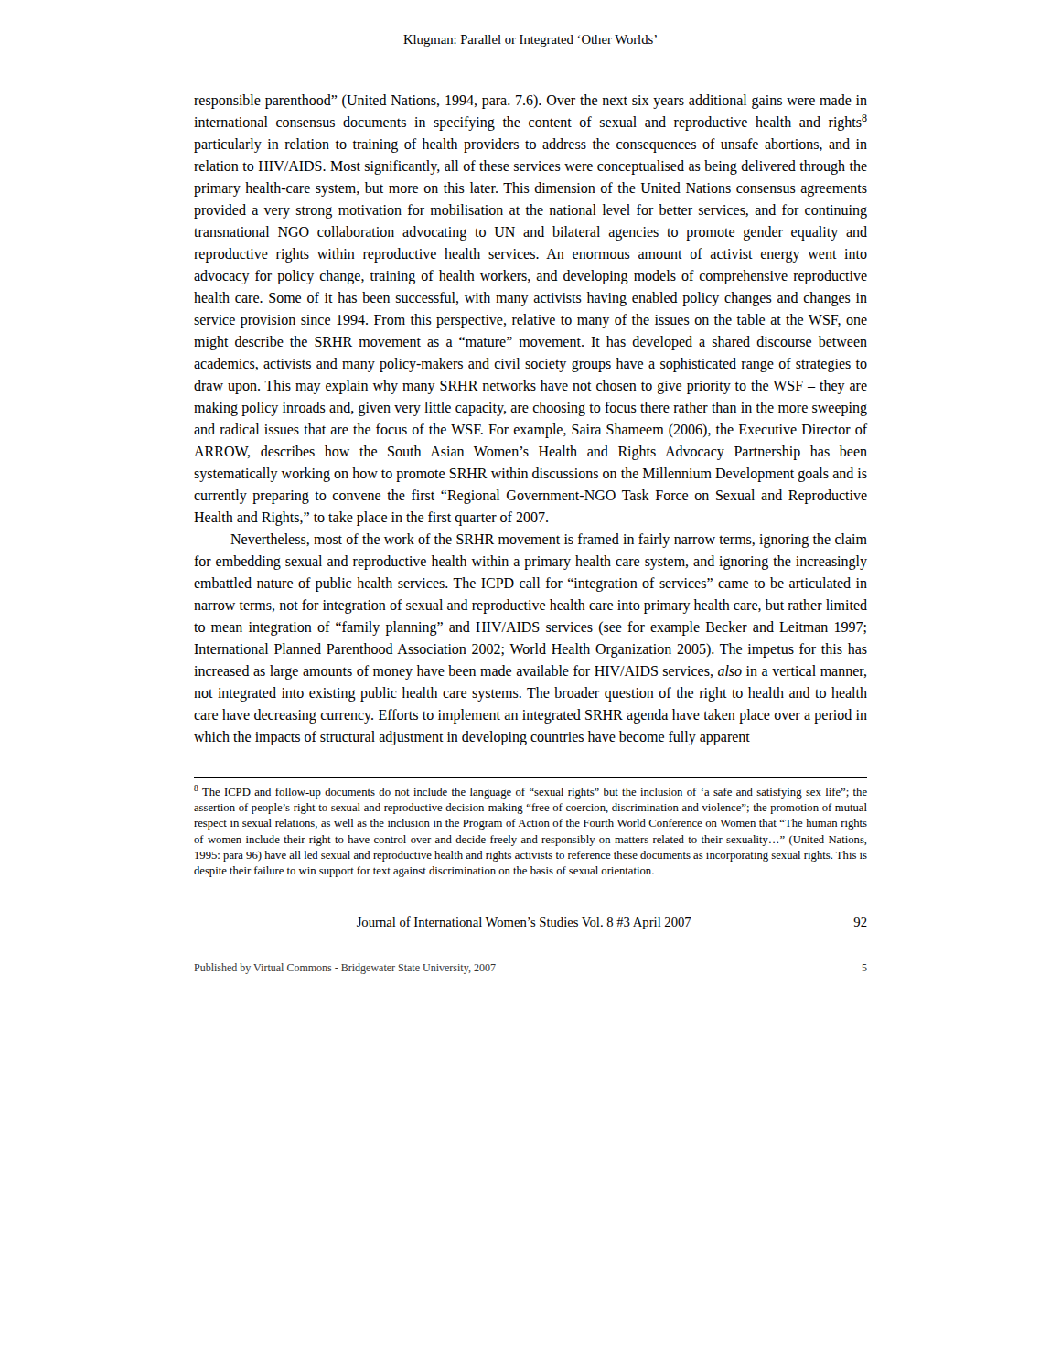Klugman: Parallel or Integrated ‘Other Worlds’
responsible parenthood” (United Nations, 1994, para. 7.6). Over the next six years additional gains were made in international consensus documents in specifying the content of sexual and reproductive health and rights8 particularly in relation to training of health providers to address the consequences of unsafe abortions, and in relation to HIV/AIDS. Most significantly, all of these services were conceptualised as being delivered through the primary health-care system, but more on this later. This dimension of the United Nations consensus agreements provided a very strong motivation for mobilisation at the national level for better services, and for continuing transnational NGO collaboration advocating to UN and bilateral agencies to promote gender equality and reproductive rights within reproductive health services. An enormous amount of activist energy went into advocacy for policy change, training of health workers, and developing models of comprehensive reproductive health care. Some of it has been successful, with many activists having enabled policy changes and changes in service provision since 1994. From this perspective, relative to many of the issues on the table at the WSF, one might describe the SRHR movement as a “mature” movement. It has developed a shared discourse between academics, activists and many policy-makers and civil society groups have a sophisticated range of strategies to draw upon. This may explain why many SRHR networks have not chosen to give priority to the WSF – they are making policy inroads and, given very little capacity, are choosing to focus there rather than in the more sweeping and radical issues that are the focus of the WSF. For example, Saira Shameem (2006), the Executive Director of ARROW, describes how the South Asian Women’s Health and Rights Advocacy Partnership has been systematically working on how to promote SRHR within discussions on the Millennium Development goals and is currently preparing to convene the first “Regional Government-NGO Task Force on Sexual and Reproductive Health and Rights,” to take place in the first quarter of 2007.
Nevertheless, most of the work of the SRHR movement is framed in fairly narrow terms, ignoring the claim for embedding sexual and reproductive health within a primary health care system, and ignoring the increasingly embattled nature of public health services. The ICPD call for “integration of services” came to be articulated in narrow terms, not for integration of sexual and reproductive health care into primary health care, but rather limited to mean integration of “family planning” and HIV/AIDS services (see for example Becker and Leitman 1997; International Planned Parenthood Association 2002; World Health Organization 2005). The impetus for this has increased as large amounts of money have been made available for HIV/AIDS services, also in a vertical manner, not integrated into existing public health care systems. The broader question of the right to health and to health care have decreasing currency. Efforts to implement an integrated SRHR agenda have taken place over a period in which the impacts of structural adjustment in developing countries have become fully apparent
8 The ICPD and follow-up documents do not include the language of “sexual rights” but the inclusion of ‘a safe and satisfying sex life”; the assertion of people’s right to sexual and reproductive decision-making “free of coercion, discrimination and violence”; the promotion of mutual respect in sexual relations, as well as the inclusion in the Program of Action of the Fourth World Conference on Women that “The human rights of women include their right to have control over and decide freely and responsibly on matters related to their sexuality…” (United Nations, 1995: para 96) have all led sexual and reproductive health and rights activists to reference these documents as incorporating sexual rights. This is despite their failure to win support for text against discrimination on the basis of sexual orientation.
Journal of International Women’s Studies Vol. 8 #3 April 2007 92
Published by Virtual Commons - Bridgewater State University, 2007 5